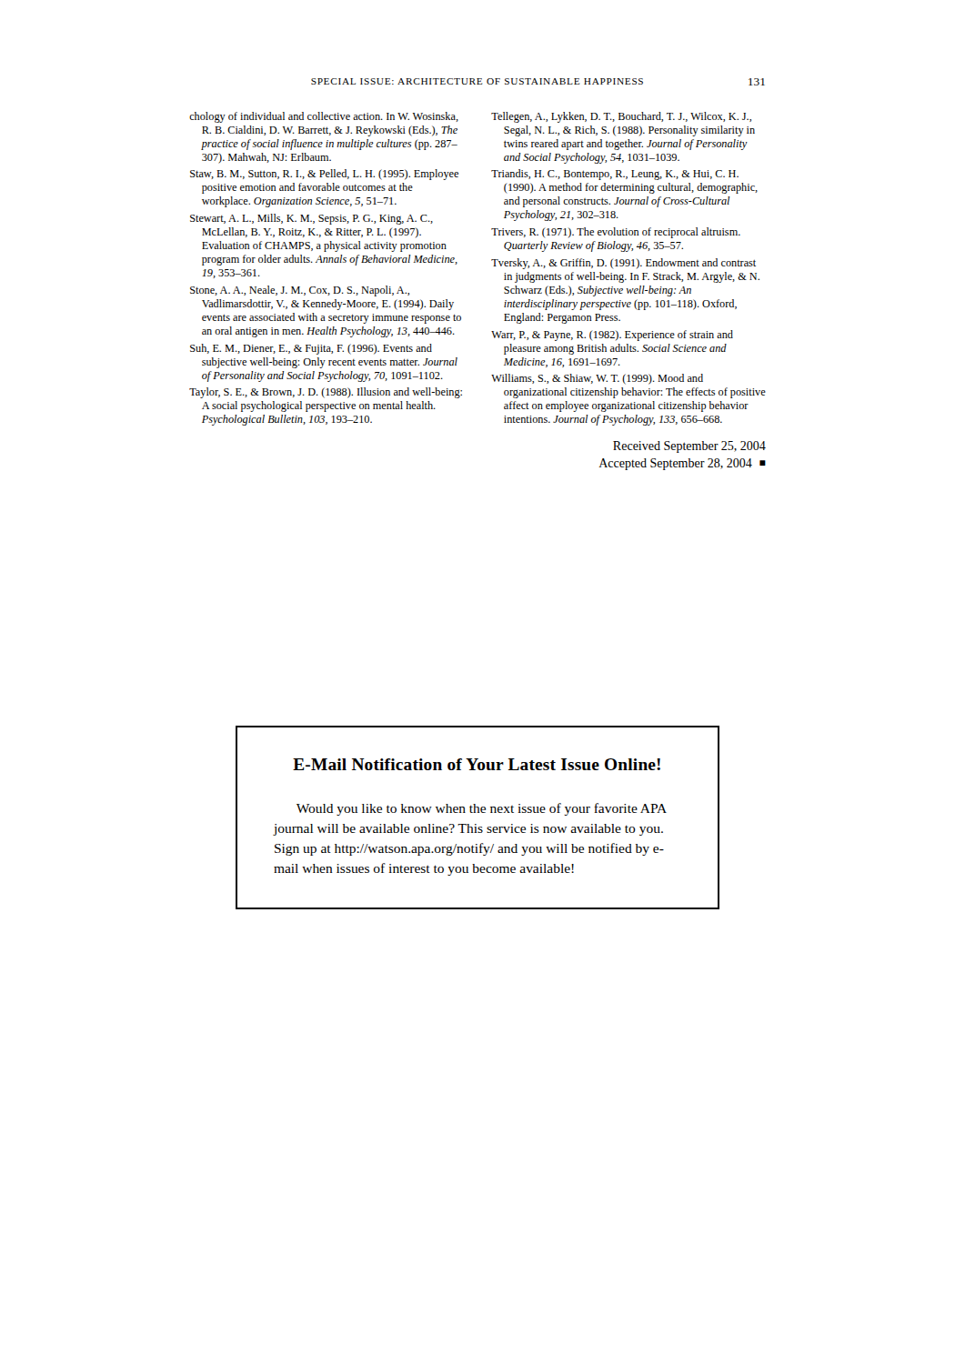Special Issue: Architecture of Sustainable Happiness 131
chology of individual and collective action. In W. Wosinska, R. B. Cialdini, D. W. Barrett, & J. Reykowski (Eds.), The practice of social influence in multiple cultures (pp. 287–307). Mahwah, NJ: Erlbaum.
Staw, B. M., Sutton, R. I., & Pelled, L. H. (1995). Employee positive emotion and favorable outcomes at the workplace. Organization Science, 5, 51–71.
Stewart, A. L., Mills, K. M., Sepsis, P. G., King, A. C., McLellan, B. Y., Roitz, K., & Ritter, P. L. (1997). Evaluation of CHAMPS, a physical activity promotion program for older adults. Annals of Behavioral Medicine, 19, 353–361.
Stone, A. A., Neale, J. M., Cox, D. S., Napoli, A., Vadlimarsdottir, V., & Kennedy-Moore, E. (1994). Daily events are associated with a secretory immune response to an oral antigen in men. Health Psychology, 13, 440–446.
Suh, E. M., Diener, E., & Fujita, F. (1996). Events and subjective well-being: Only recent events matter. Journal of Personality and Social Psychology, 70, 1091–1102.
Taylor, S. E., & Brown, J. D. (1988). Illusion and well-being: A social psychological perspective on mental health. Psychological Bulletin, 103, 193–210.
Tellegen, A., Lykken, D. T., Bouchard, T. J., Wilcox, K. J., Segal, N. L., & Rich, S. (1988). Personality similarity in twins reared apart and together. Journal of Personality and Social Psychology, 54, 1031–1039.
Triandis, H. C., Bontempo, R., Leung, K., & Hui, C. H. (1990). A method for determining cultural, demographic, and personal constructs. Journal of Cross-Cultural Psychology, 21, 302–318.
Trivers, R. (1971). The evolution of reciprocal altruism. Quarterly Review of Biology, 46, 35–57.
Tversky, A., & Griffin, D. (1991). Endowment and contrast in judgments of well-being. In F. Strack, M. Argyle, & N. Schwarz (Eds.), Subjective well-being: An interdisciplinary perspective (pp. 101–118). Oxford, England: Pergamon Press.
Warr, P., & Payne, R. (1982). Experience of strain and pleasure among British adults. Social Science and Medicine, 16, 1691–1697.
Williams, S., & Shiaw, W. T. (1999). Mood and organizational citizenship behavior: The effects of positive affect on employee organizational citizenship behavior intentions. Journal of Psychology, 133, 656–668.
Received September 25, 2004
Accepted September 28, 2004 ■
E-Mail Notification of Your Latest Issue Online!
Would you like to know when the next issue of your favorite APA journal will be available online? This service is now available to you. Sign up at http://watson.apa.org/notify/ and you will be notified by e-mail when issues of interest to you become available!